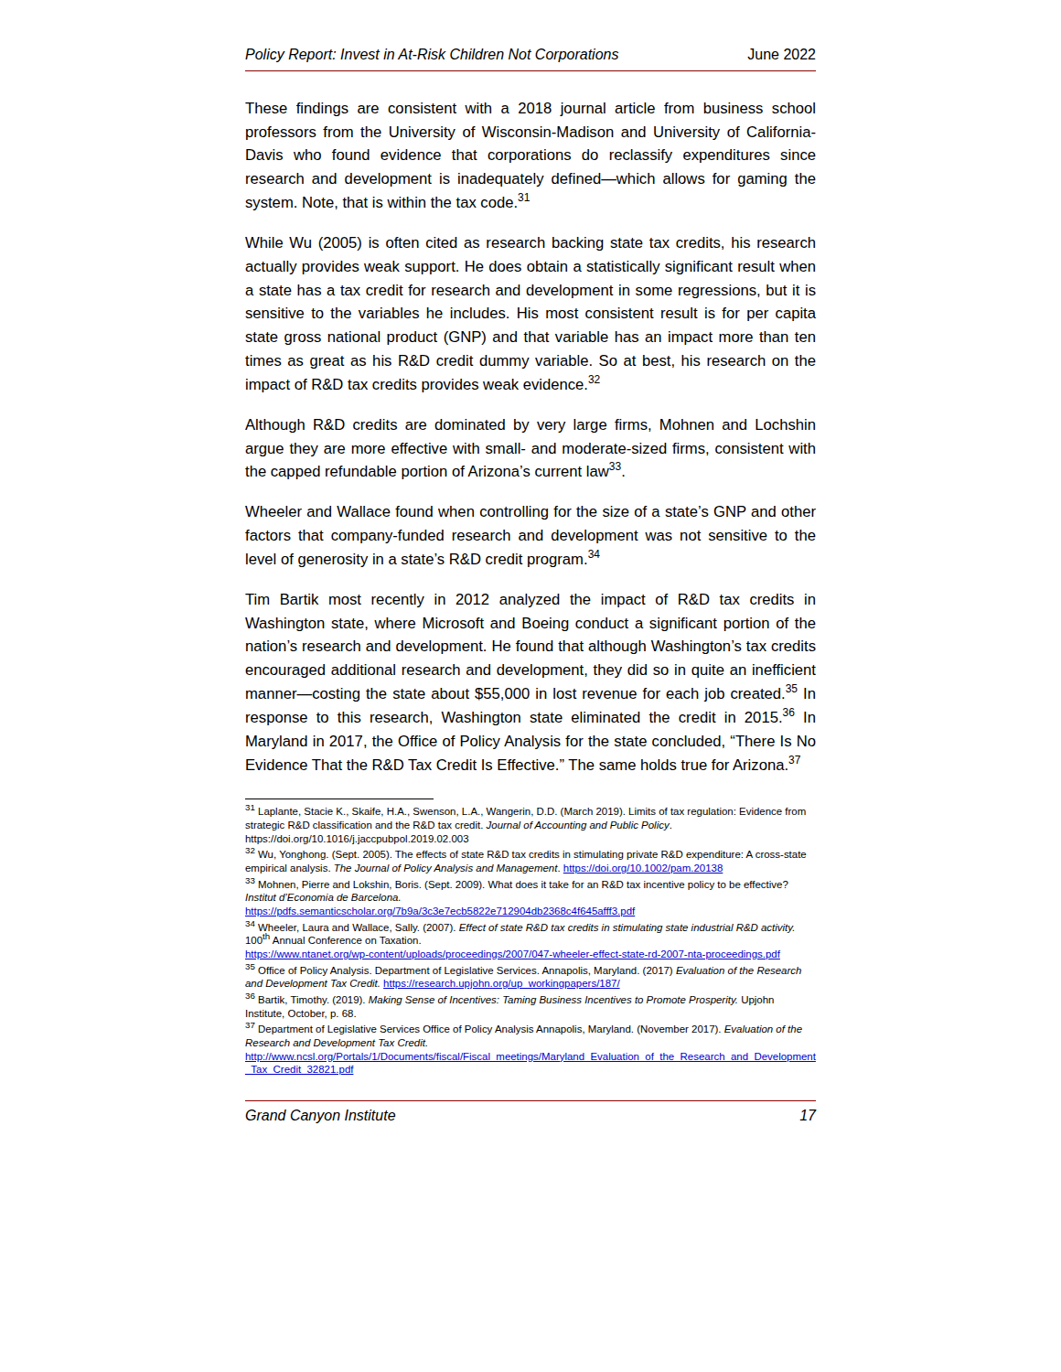Policy Report: Invest in At-Risk Children Not Corporations June 2022
These findings are consistent with a 2018 journal article from business school professors from the University of Wisconsin-Madison and University of California-Davis who found evidence that corporations do reclassify expenditures since research and development is inadequately defined—which allows for gaming the system. Note, that is within the tax code.31
While Wu (2005) is often cited as research backing state tax credits, his research actually provides weak support. He does obtain a statistically significant result when a state has a tax credit for research and development in some regressions, but it is sensitive to the variables he includes. His most consistent result is for per capita state gross national product (GNP) and that variable has an impact more than ten times as great as his R&D credit dummy variable. So at best, his research on the impact of R&D tax credits provides weak evidence.32
Although R&D credits are dominated by very large firms, Mohnen and Lochshin argue they are more effective with small- and moderate-sized firms, consistent with the capped refundable portion of Arizona’s current law33.
Wheeler and Wallace found when controlling for the size of a state’s GNP and other factors that company-funded research and development was not sensitive to the level of generosity in a state’s R&D credit program.34
Tim Bartik most recently in 2012 analyzed the impact of R&D tax credits in Washington state, where Microsoft and Boeing conduct a significant portion of the nation’s research and development. He found that although Washington’s tax credits encouraged additional research and development, they did so in quite an inefficient manner—costing the state about $55,000 in lost revenue for each job created.35 In response to this research, Washington state eliminated the credit in 2015.36 In Maryland in 2017, the Office of Policy Analysis for the state concluded, “There Is No Evidence That the R&D Tax Credit Is Effective.” The same holds true for Arizona.37
31 Laplante, Stacie K., Skaife, H.A., Swenson, L.A., Wangerin, D.D. (March 2019). Limits of tax regulation: Evidence from strategic R&D classification and the R&D tax credit. Journal of Accounting and Public Policy. https://doi.org/10.1016/j.jaccpubpol.2019.02.003
32 Wu, Yonghong. (Sept. 2005). The effects of state R&D tax credits in stimulating private R&D expenditure: A cross‑state empirical analysis. The Journal of Policy Analysis and Management. https://doi.org/10.1002/pam.20138
33 Mohnen, Pierre and Lokshin, Boris. (Sept. 2009). What does it take for an R&D tax incentive policy to be effective? Institut d’Economia de Barcelona.
https://pdfs.semanticscholar.org/7b9a/3c3e7ecb5822e712904db2368c4f645afff3.pdf
34 Wheeler, Laura and Wallace, Sally. (2007). Effect of state R&D tax credits in stimulating state industrial R&D activity. 100th Annual Conference on Taxation.
https://www.ntanet.org/wp-content/uploads/proceedings/2007/047-wheeler-effect-state-rd-2007-nta-proceedings.pdf
35 Office of Policy Analysis. Department of Legislative Services. Annapolis, Maryland. (2017) Evaluation of the Research and Development Tax Credit. https://research.upjohn.org/up_workingpapers/187/
36 Bartik, Timothy. (2019). Making Sense of Incentives: Taming Business Incentives to Promote Prosperity. Upjohn Institute, October, p. 68.
37 Department of Legislative Services Office of Policy Analysis Annapolis, Maryland. (November 2017). Evaluation of the Research and Development Tax Credit.
http://www.ncsl.org/Portals/1/Documents/fiscal/Fiscal_meetings/Maryland_Evaluation_of_the_Research_and_Development_Tax_Credit_32821.pdf
Grand Canyon Institute 17